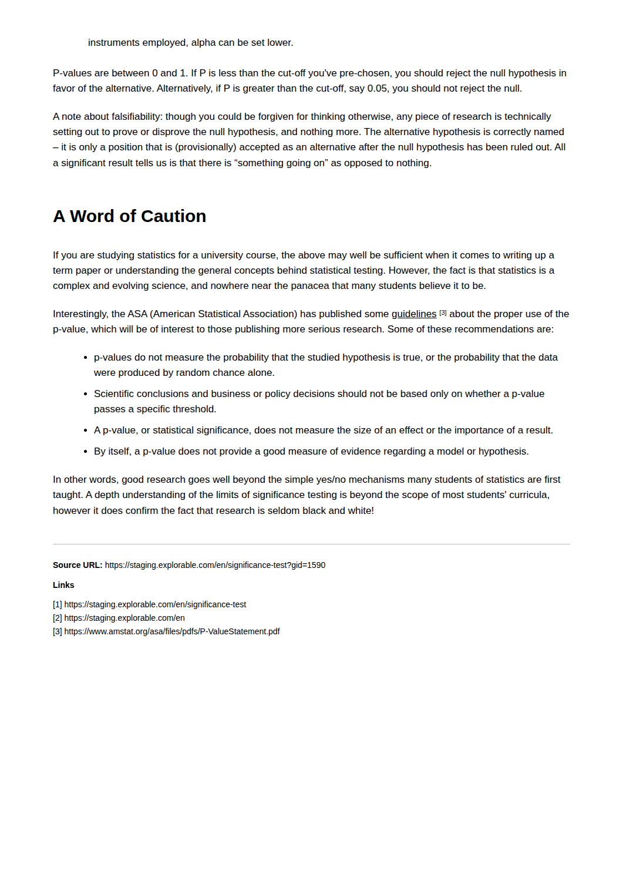instruments employed, alpha can be set lower.
P-values are between 0 and 1. If P is less than the cut-off you've pre-chosen, you should reject the null hypothesis in favor of the alternative. Alternatively, if P is greater than the cut-off, say 0.05, you should not reject the null.
A note about falsifiability: though you could be forgiven for thinking otherwise, any piece of research is technically setting out to prove or disprove the null hypothesis, and nothing more. The alternative hypothesis is correctly named – it is only a position that is (provisionally) accepted as an alternative after the null hypothesis has been ruled out. All a significant result tells us is that there is “something going on” as opposed to nothing.
A Word of Caution
If you are studying statistics for a university course, the above may well be sufficient when it comes to writing up a term paper or understanding the general concepts behind statistical testing. However, the fact is that statistics is a complex and evolving science, and nowhere near the panacea that many students believe it to be.
Interestingly, the ASA (American Statistical Association) has published some guidelines [3] about the proper use of the p-value, which will be of interest to those publishing more serious research. Some of these recommendations are:
p-values do not measure the probability that the studied hypothesis is true, or the probability that the data were produced by random chance alone.
Scientific conclusions and business or policy decisions should not be based only on whether a p-value passes a specific threshold.
A p-value, or statistical significance, does not measure the size of an effect or the importance of a result.
By itself, a p-value does not provide a good measure of evidence regarding a model or hypothesis.
In other words, good research goes well beyond the simple yes/no mechanisms many students of statistics are first taught. A depth understanding of the limits of significance testing is beyond the scope of most students' curricula, however it does confirm the fact that research is seldom black and white!
Source URL: https://staging.explorable.com/en/significance-test?gid=1590
Links
[1] https://staging.explorable.com/en/significance-test
[2] https://staging.explorable.com/en
[3] https://www.amstat.org/asa/files/pdfs/P-ValueStatement.pdf